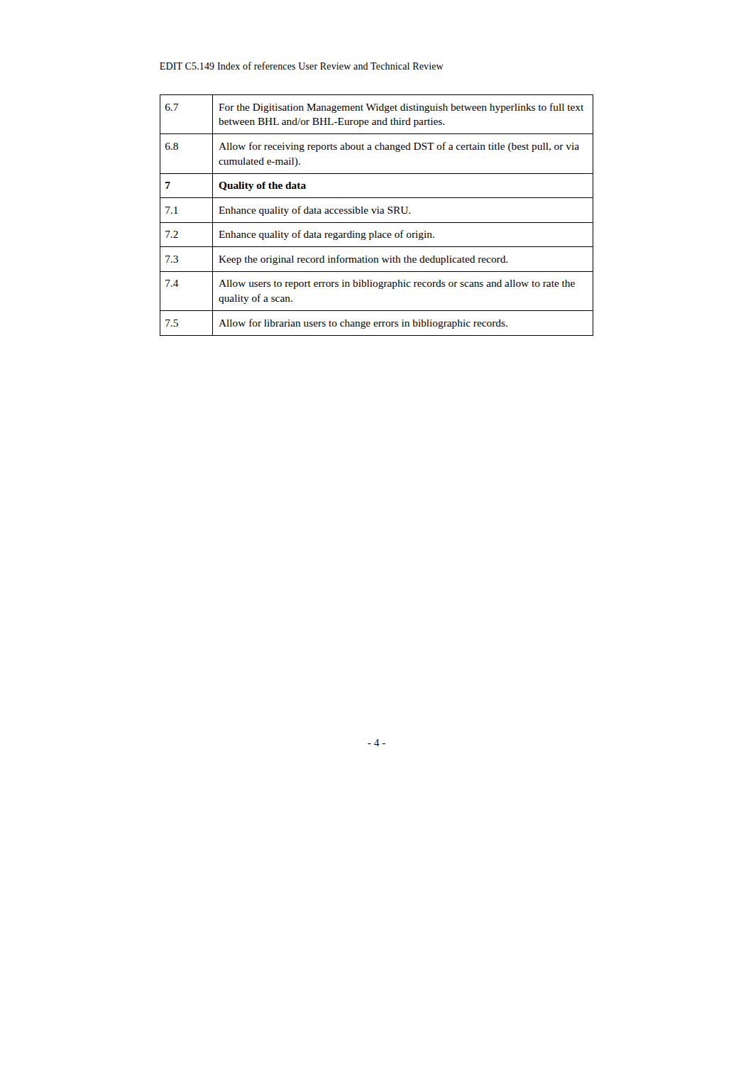EDIT C5.149 Index of references User Review and Technical Review
| 6.7 | For the Digitisation Management Widget distinguish between hyperlinks to full text between BHL and/or BHL-Europe and third parties. |
| 6.8 | Allow for receiving reports about a changed DST of a certain title (best pull, or via cumulated e-mail). |
| 7 | Quality of the data |
| 7.1 | Enhance quality of data accessible via SRU. |
| 7.2 | Enhance quality of data regarding place of origin. |
| 7.3 | Keep the original record information with the deduplicated record. |
| 7.4 | Allow users to report errors in bibliographic records or scans and allow to rate the quality of a scan. |
| 7.5 | Allow for librarian users to change errors in bibliographic records. |
- 4 -